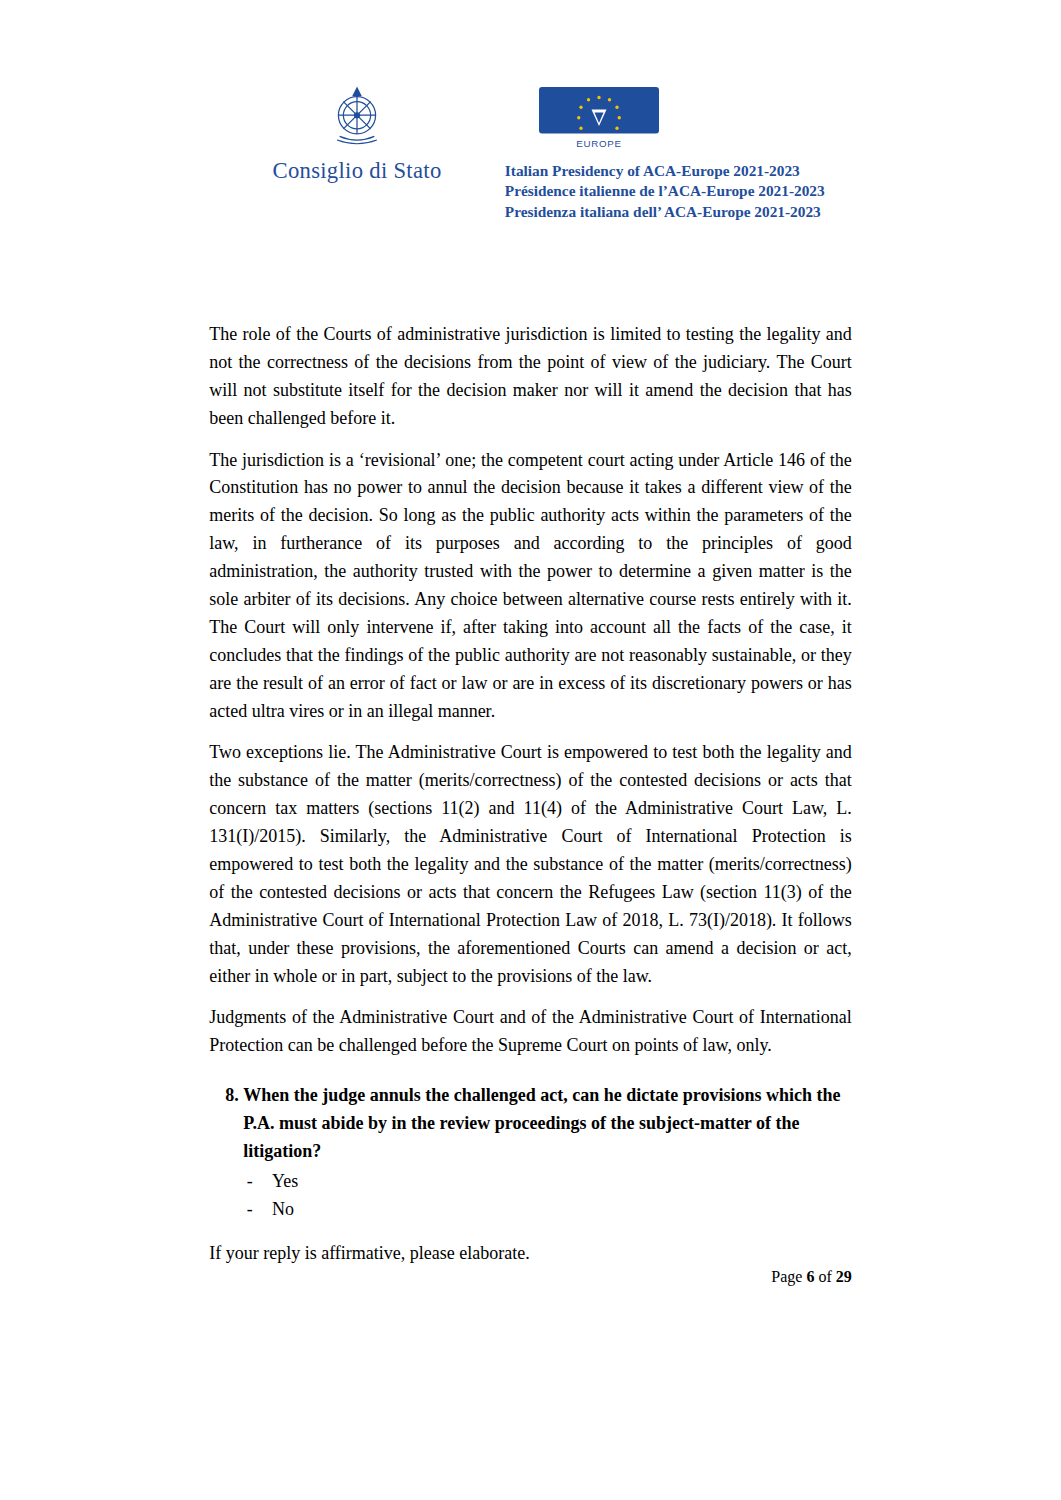Consiglio di Stato
EUROPE
Italian Presidency of ACA-Europe 2021-2023
Présidence italienne de l’ACA-Europe 2021-2023
Presidenza italiana dell’ ACA-Europe 2021-2023
The role of the Courts of administrative jurisdiction is limited to testing the legality and not the correctness of the decisions from the point of view of the judiciary. The Court will not substitute itself for the decision maker nor will it amend the decision that has been challenged before it.
The jurisdiction is a ‘revisional’ one; the competent court acting under Article 146 of the Constitution has no power to annul the decision because it takes a different view of the merits of the decision. So long as the public authority acts within the parameters of the law, in furtherance of its purposes and according to the principles of good administration, the authority trusted with the power to determine a given matter is the sole arbiter of its decisions. Any choice between alternative course rests entirely with it. The Court will only intervene if, after taking into account all the facts of the case, it concludes that the findings of the public authority are not reasonably sustainable, or they are the result of an error of fact or law or are in excess of its discretionary powers or has acted ultra vires or in an illegal manner.
Two exceptions lie. The Administrative Court is empowered to test both the legality and the substance of the matter (merits/correctness) of the contested decisions or acts that concern tax matters (sections 11(2) and 11(4) of the Administrative Court Law, L. 131(I)/2015). Similarly, the Administrative Court of International Protection is empowered to test both the legality and the substance of the matter (merits/correctness) of the contested decisions or acts that concern the Refugees Law (section 11(3) of the Administrative Court of International Protection Law of 2018, L. 73(I)/2018). It follows that, under these provisions, the aforementioned Courts can amend a decision or act, either in whole or in part, subject to the provisions of the law.
Judgments of the Administrative Court and of the Administrative Court of International Protection can be challenged before the Supreme Court on points of law, only.
When the judge annuls the challenged act, can he dictate provisions which the P.A. must abide by in the review proceedings of the subject-matter of the litigation?
Yes
No
If your reply is affirmative, please elaborate.
Page 6 of 29